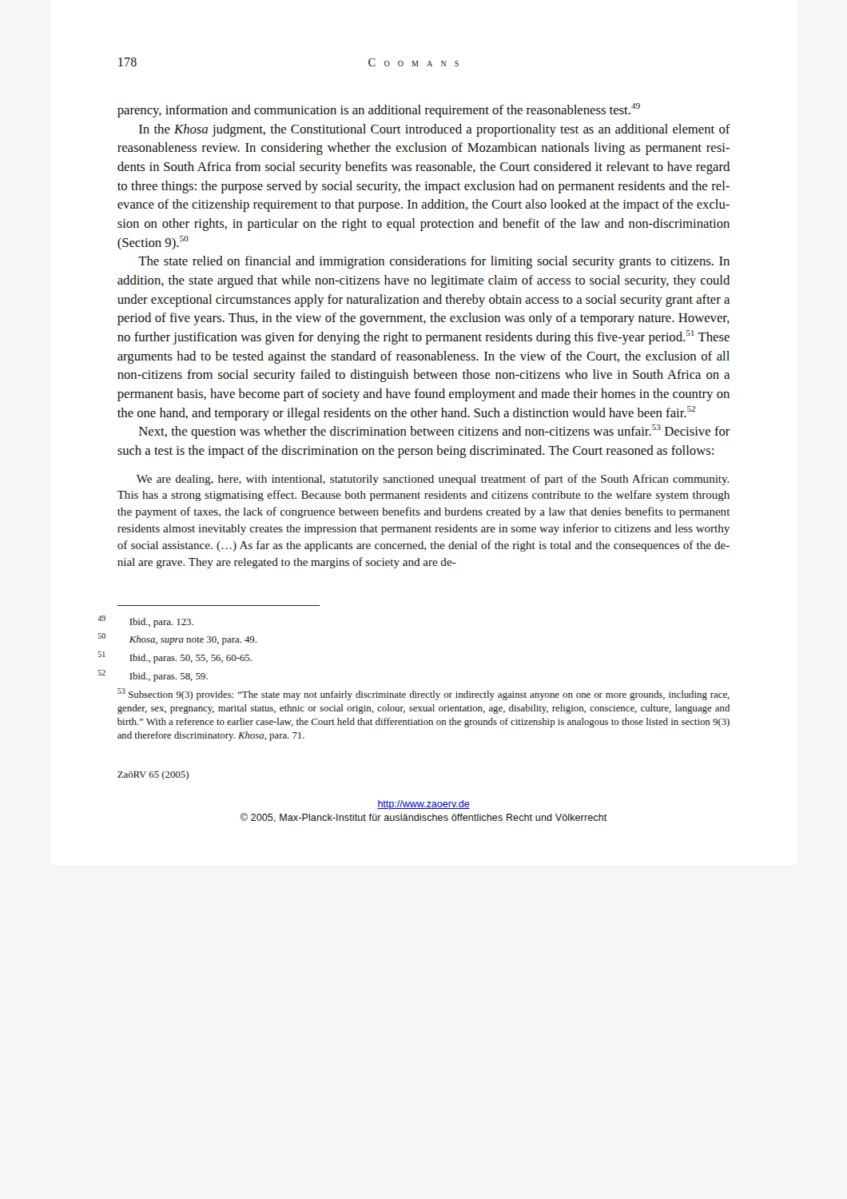178
C o o m a n s
parency, information and communication is an additional requirement of the reasonableness test.49
In the Khosa judgment, the Constitutional Court introduced a proportionality test as an additional element of reasonableness review. In considering whether the exclusion of Mozambican nationals living as permanent residents in South Africa from social security benefits was reasonable, the Court considered it relevant to have regard to three things: the purpose served by social security, the impact exclusion had on permanent residents and the relevance of the citizenship requirement to that purpose. In addition, the Court also looked at the impact of the exclusion on other rights, in particular on the right to equal protection and benefit of the law and non-discrimination (Section 9).50
The state relied on financial and immigration considerations for limiting social security grants to citizens. In addition, the state argued that while non-citizens have no legitimate claim of access to social security, they could under exceptional circumstances apply for naturalization and thereby obtain access to a social security grant after a period of five years. Thus, in the view of the government, the exclusion was only of a temporary nature. However, no further justification was given for denying the right to permanent residents during this five-year period.51 These arguments had to be tested against the standard of reasonableness. In the view of the Court, the exclusion of all non-citizens from social security failed to distinguish between those non-citizens who live in South Africa on a permanent basis, have become part of society and have found employment and made their homes in the country on the one hand, and temporary or illegal residents on the other hand. Such a distinction would have been fair.52
Next, the question was whether the discrimination between citizens and non-citizens was unfair.53 Decisive for such a test is the impact of the discrimination on the person being discriminated. The Court reasoned as follows:
We are dealing, here, with intentional, statutorily sanctioned unequal treatment of part of the South African community. This has a strong stigmatising effect. Because both permanent residents and citizens contribute to the welfare system through the payment of taxes, the lack of congruence between benefits and burdens created by a law that denies benefits to permanent residents almost inevitably creates the impression that permanent residents are in some way inferior to citizens and less worthy of social assistance. (…) As far as the applicants are concerned, the denial of the right is total and the consequences of the denial are grave. They are relegated to the margins of society and are de-
49 Ibid., para. 123.
50 Khosa, supra note 30, para. 49.
51 Ibid., paras. 50, 55, 56, 60-65.
52 Ibid., paras. 58, 59.
53 Subsection 9(3) provides: “The state may not unfairly discriminate directly or indirectly against anyone on one or more grounds, including race, gender, sex, pregnancy, marital status, ethnic or social origin, colour, sexual orientation, age, disability, religion, conscience, culture, language and birth.” With a reference to earlier case-law, the Court held that differentiation on the grounds of citizenship is analogous to those listed in section 9(3) and therefore discriminatory. Khosa, para. 71.
ZaöRV 65 (2005)
http://www.zaoerv.de
© 2005, Max-Planck-Institut für ausländisches öffentliches Recht und Völkerrecht